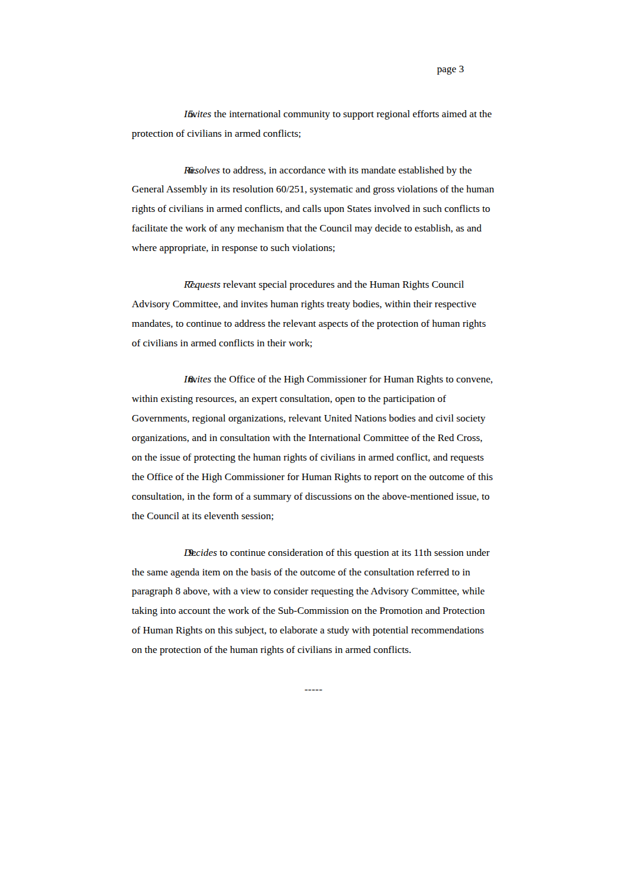page 3
5. Invites the international community to support regional efforts aimed at the protection of civilians in armed conflicts;
6. Resolves to address, in accordance with its mandate established by the General Assembly in its resolution 60/251, systematic and gross violations of the human rights of civilians in armed conflicts, and calls upon States involved in such conflicts to facilitate the work of any mechanism that the Council may decide to establish, as and where appropriate, in response to such violations;
7. Requests relevant special procedures and the Human Rights Council Advisory Committee, and invites human rights treaty bodies, within their respective mandates, to continue to address the relevant aspects of the protection of human rights of civilians in armed conflicts in their work;
8. Invites the Office of the High Commissioner for Human Rights to convene, within existing resources, an expert consultation, open to the participation of Governments, regional organizations, relevant United Nations bodies and civil society organizations, and in consultation with the International Committee of the Red Cross, on the issue of protecting the human rights of civilians in armed conflict, and requests the Office of the High Commissioner for Human Rights to report on the outcome of this consultation, in the form of a summary of discussions on the above-mentioned issue, to the Council at its eleventh session;
9. Decides to continue consideration of this question at its 11th session under the same agenda item on the basis of the outcome of the consultation referred to in paragraph 8 above, with a view to consider requesting the Advisory Committee, while taking into account the work of the Sub-Commission on the Promotion and Protection of Human Rights on this subject, to elaborate a study with potential recommendations on the protection of the human rights of civilians in armed conflicts.
-----